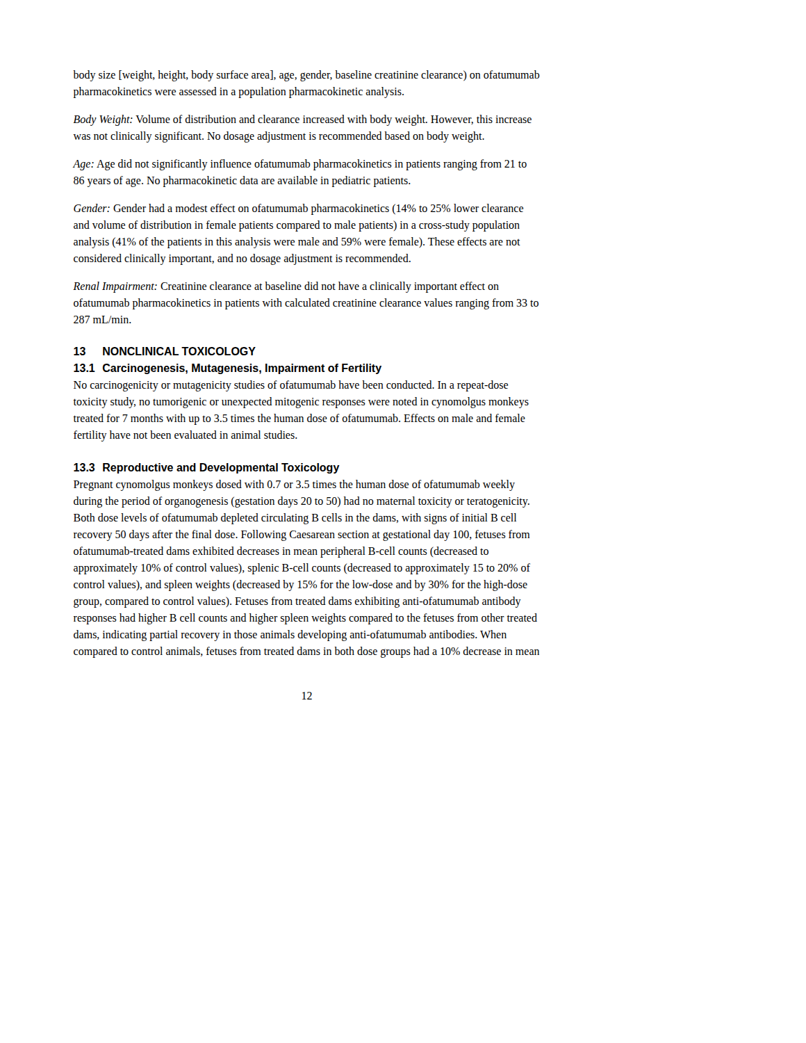body size [weight, height, body surface area], age, gender, baseline creatinine clearance) on ofatumumab pharmacokinetics were assessed in a population pharmacokinetic analysis.
Body Weight: Volume of distribution and clearance increased with body weight. However, this increase was not clinically significant. No dosage adjustment is recommended based on body weight.
Age: Age did not significantly influence ofatumumab pharmacokinetics in patients ranging from 21 to 86 years of age. No pharmacokinetic data are available in pediatric patients.
Gender: Gender had a modest effect on ofatumumab pharmacokinetics (14% to 25% lower clearance and volume of distribution in female patients compared to male patients) in a cross-study population analysis (41% of the patients in this analysis were male and 59% were female). These effects are not considered clinically important, and no dosage adjustment is recommended.
Renal Impairment: Creatinine clearance at baseline did not have a clinically important effect on ofatumumab pharmacokinetics in patients with calculated creatinine clearance values ranging from 33 to 287 mL/min.
13 NONCLINICAL TOXICOLOGY
13.1 Carcinogenesis, Mutagenesis, Impairment of Fertility
No carcinogenicity or mutagenicity studies of ofatumumab have been conducted. In a repeat-dose toxicity study, no tumorigenic or unexpected mitogenic responses were noted in cynomolgus monkeys treated for 7 months with up to 3.5 times the human dose of ofatumumab. Effects on male and female fertility have not been evaluated in animal studies.
13.3 Reproductive and Developmental Toxicology
Pregnant cynomolgus monkeys dosed with 0.7 or 3.5 times the human dose of ofatumumab weekly during the period of organogenesis (gestation days 20 to 50) had no maternal toxicity or teratogenicity. Both dose levels of ofatumumab depleted circulating B cells in the dams, with signs of initial B cell recovery 50 days after the final dose. Following Caesarean section at gestational day 100, fetuses from ofatumumab-treated dams exhibited decreases in mean peripheral B-cell counts (decreased to approximately 10% of control values), splenic B-cell counts (decreased to approximately 15 to 20% of control values), and spleen weights (decreased by 15% for the low-dose and by 30% for the high-dose group, compared to control values). Fetuses from treated dams exhibiting anti-ofatumumab antibody responses had higher B cell counts and higher spleen weights compared to the fetuses from other treated dams, indicating partial recovery in those animals developing anti-ofatumumab antibodies. When compared to control animals, fetuses from treated dams in both dose groups had a 10% decrease in mean
12